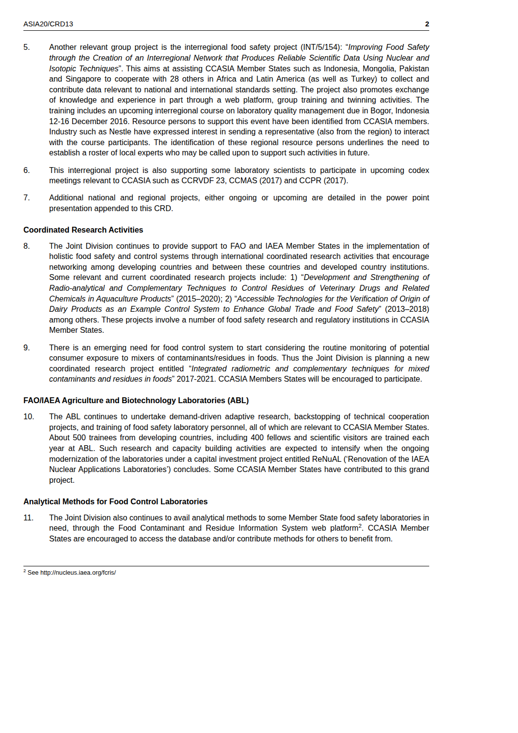ASIA20/CRD13 2
5. Another relevant group project is the interregional food safety project (INT/5/154): “Improving Food Safety through the Creation of an Interregional Network that Produces Reliable Scientific Data Using Nuclear and Isotopic Techniques”. This aims at assisting CCASIA Member States such as Indonesia, Mongolia, Pakistan and Singapore to cooperate with 28 others in Africa and Latin America (as well as Turkey) to collect and contribute data relevant to national and international standards setting. The project also promotes exchange of knowledge and experience in part through a web platform, group training and twinning activities. The training includes an upcoming interregional course on laboratory quality management due in Bogor, Indonesia 12-16 December 2016. Resource persons to support this event have been identified from CCASIA members. Industry such as Nestle have expressed interest in sending a representative (also from the region) to interact with the course participants. The identification of these regional resource persons underlines the need to establish a roster of local experts who may be called upon to support such activities in future.
6. This interregional project is also supporting some laboratory scientists to participate in upcoming codex meetings relevant to CCASIA such as CCRVDF 23, CCMAS (2017) and CCPR (2017).
7. Additional national and regional projects, either ongoing or upcoming are detailed in the power point presentation appended to this CRD.
Coordinated Research Activities
8. The Joint Division continues to provide support to FAO and IAEA Member States in the implementation of holistic food safety and control systems through international coordinated research activities that encourage networking among developing countries and between these countries and developed country institutions. Some relevant and current coordinated research projects include: 1) “Development and Strengthening of Radio-analytical and Complementary Techniques to Control Residues of Veterinary Drugs and Related Chemicals in Aquaculture Products” (2015–2020); 2) “Accessible Technologies for the Verification of Origin of Dairy Products as an Example Control System to Enhance Global Trade and Food Safety” (2013–2018) among others. These projects involve a number of food safety research and regulatory institutions in CCASIA Member States.
9. There is an emerging need for food control system to start considering the routine monitoring of potential consumer exposure to mixers of contaminants/residues in foods. Thus the Joint Division is planning a new coordinated research project entitled “Integrated radiometric and complementary techniques for mixed contaminants and residues in foods” 2017-2021. CCASIA Members States will be encouraged to participate.
FAO/IAEA Agriculture and Biotechnology Laboratories (ABL)
10. The ABL continues to undertake demand-driven adaptive research, backstopping of technical cooperation projects, and training of food safety laboratory personnel, all of which are relevant to CCASIA Member States. About 500 trainees from developing countries, including 400 fellows and scientific visitors are trained each year at ABL. Such research and capacity building activities are expected to intensify when the ongoing modernization of the laboratories under a capital investment project entitled ReNuAL (‘Renovation of the IAEA Nuclear Applications Laboratories’) concludes. Some CCASIA Member States have contributed to this grand project.
Analytical Methods for Food Control Laboratories
11. The Joint Division also continues to avail analytical methods to some Member State food safety laboratories in need, through the Food Contaminant and Residue Information System web platform2. CCASIA Member States are encouraged to access the database and/or contribute methods for others to benefit from.
2 See http://nucleus.iaea.org/fcris/